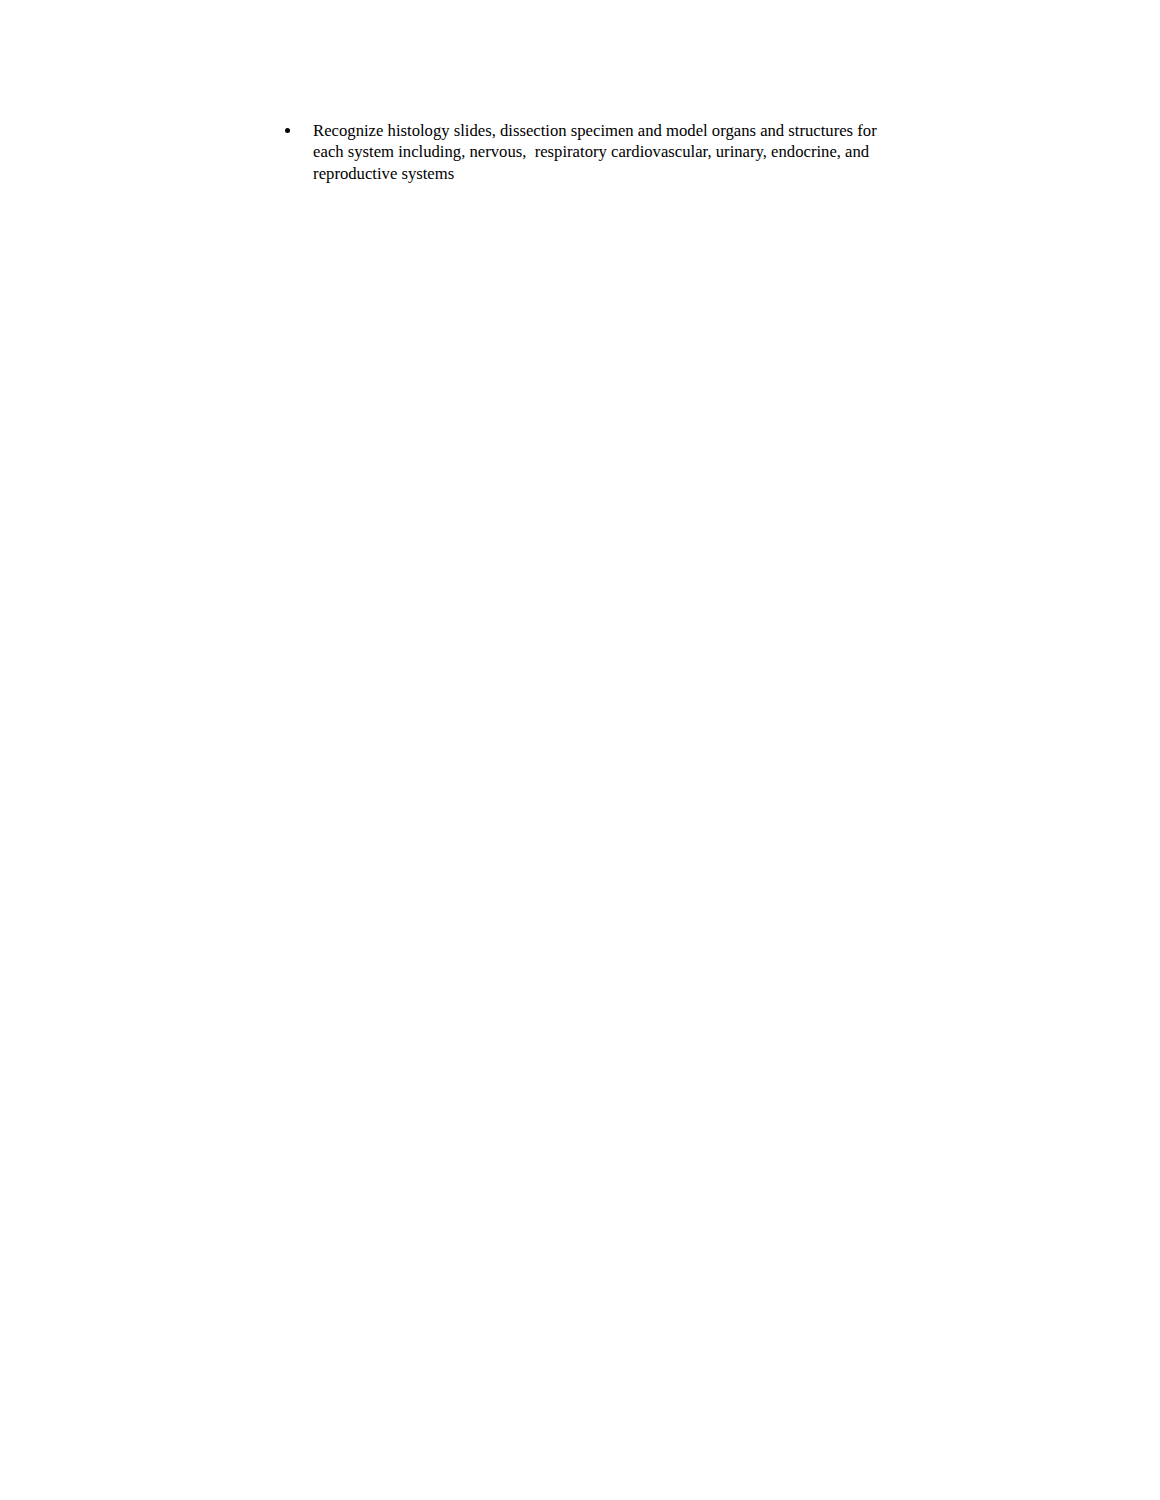Recognize histology slides, dissection specimen and model organs and structures for each system including, nervous, respiratory cardiovascular, urinary, endocrine, and reproductive systems